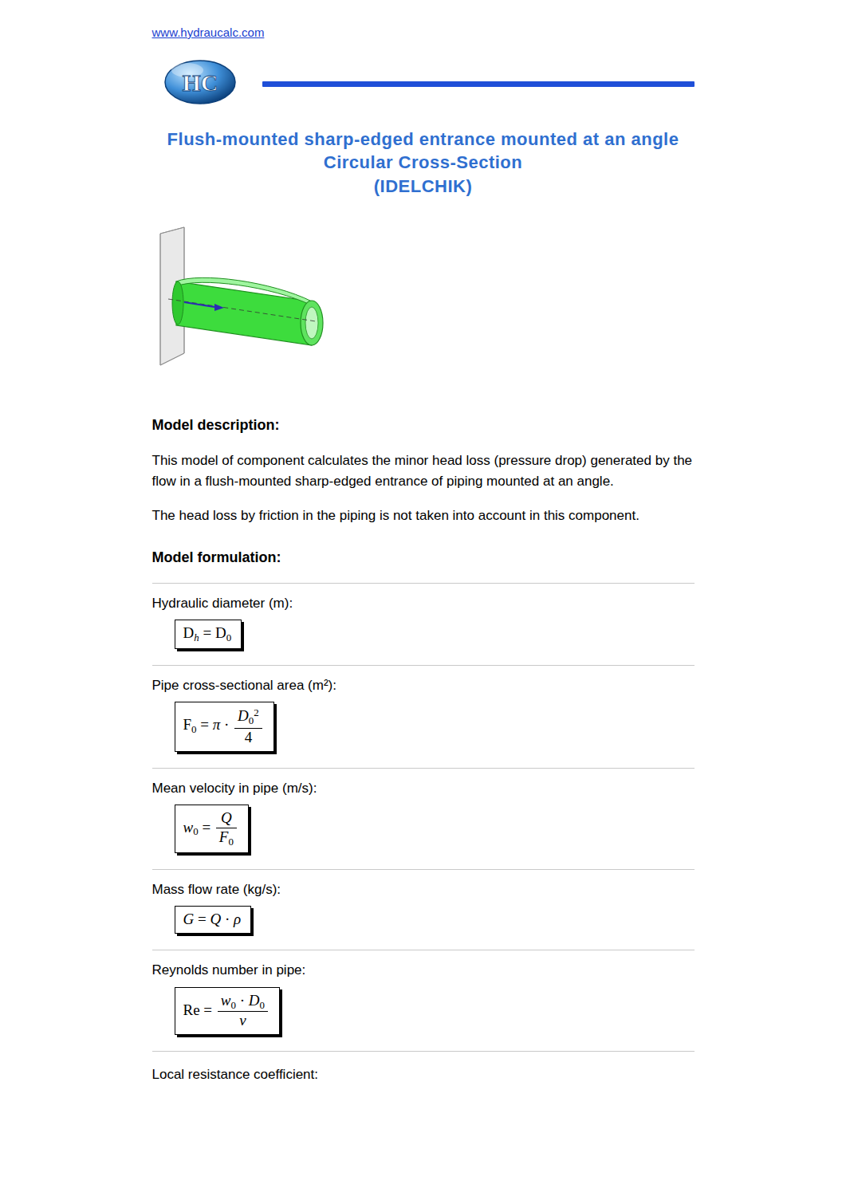www.hydraucalc.com
HC
Flush-mounted sharp-edged entrance mounted at an angle Circular Cross-Section (IDELCHIK)
Model description:
This model of component calculates the minor head loss (pressure drop) generated by the flow in a flush-mounted sharp-edged entrance of piping mounted at an angle.
The head loss by friction in the piping is not taken into account in this component.
Model formulation:
Hydraulic diameter (m):
Dh = D0
Pipe cross-sectional area (m²):
F0 = π · D02 4
Mean velocity in pipe (m/s):
w0 = Q F0
Mass flow rate (kg/s):
G = Q · ρ
Reynolds number in pipe:
Re = w0 · D0 ν
Local resistance coefficient: